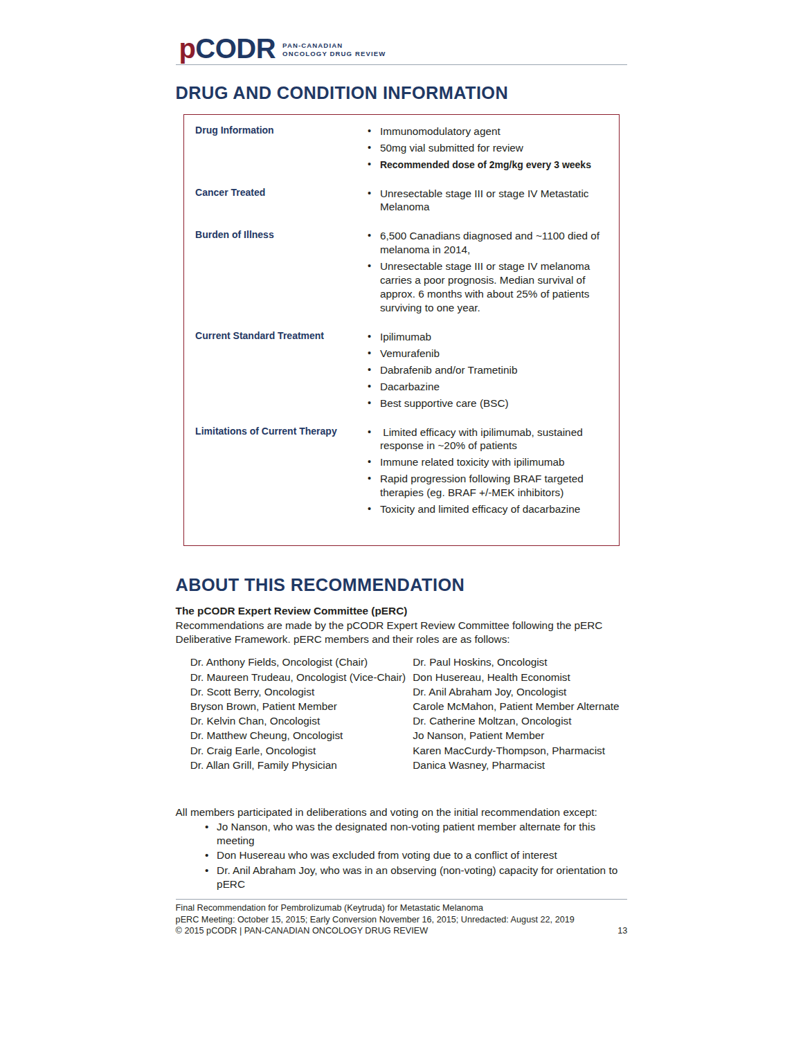pCODR
PAN-CANADIAN
ONCOLOGY DRUG REVIEW
DRUG AND CONDITION INFORMATION
| Drug Information | Immunomodulatory agent 50mg vial submitted for review Recommended dose of 2mg/kg every 3 weeks |
| Cancer Treated | Unresectable stage III or stage IV Metastatic Melanoma |
| Burden of Illness | 6,500 Canadians diagnosed and ~1100 died of melanoma in 2014, Unresectable stage III or stage IV melanoma carries a poor prognosis. Median survival of approx. 6 months with about 25% of patients surviving to one year. |
| Current Standard Treatment | Ipilimumab Vemurafenib Dabrafenib and/or Trametinib Dacarbazine Best supportive care (BSC) |
| Limitations of Current Therapy | Limited efficacy with ipilimumab, sustained response in ~20% of patients Immune related toxicity with ipilimumab Rapid progression following BRAF targeted therapies (eg. BRAF +/-MEK inhibitors) Toxicity and limited efficacy of dacarbazine |
ABOUT THIS RECOMMENDATION
The pCODR Expert Review Committee (pERC)
Recommendations are made by the pCODR Expert Review Committee following the pERC Deliberative Framework. pERC members and their roles are as follows:
| Dr. Anthony Fields, Oncologist (Chair) | Dr. Paul Hoskins, Oncologist |
| Dr. Maureen Trudeau, Oncologist (Vice-Chair) | Don Husereau, Health Economist |
| Dr. Scott Berry, Oncologist | Dr. Anil Abraham Joy, Oncologist |
| Bryson Brown, Patient Member | Carole McMahon, Patient Member Alternate |
| Dr. Kelvin Chan, Oncologist | Dr. Catherine Moltzan, Oncologist |
| Dr. Matthew Cheung, Oncologist | Jo Nanson, Patient Member |
| Dr. Craig Earle, Oncologist | Karen MacCurdy-Thompson, Pharmacist |
| Dr. Allan Grill, Family Physician | Danica Wasney, Pharmacist |
All members participated in deliberations and voting on the initial recommendation except:
Jo Nanson, who was the designated non-voting patient member alternate for this meeting
Don Husereau who was excluded from voting due to a conflict of interest
Dr. Anil Abraham Joy, who was in an observing (non-voting) capacity for orientation to pERC
Final Recommendation for Pembrolizumab (Keytruda) for Metastatic Melanoma
pERC Meeting: October 15, 2015; Early Conversion November 16, 2015; Unredacted: August 22, 2019
© 2015 pCODR | PAN-CANADIAN ONCOLOGY DRUG REVIEW
13